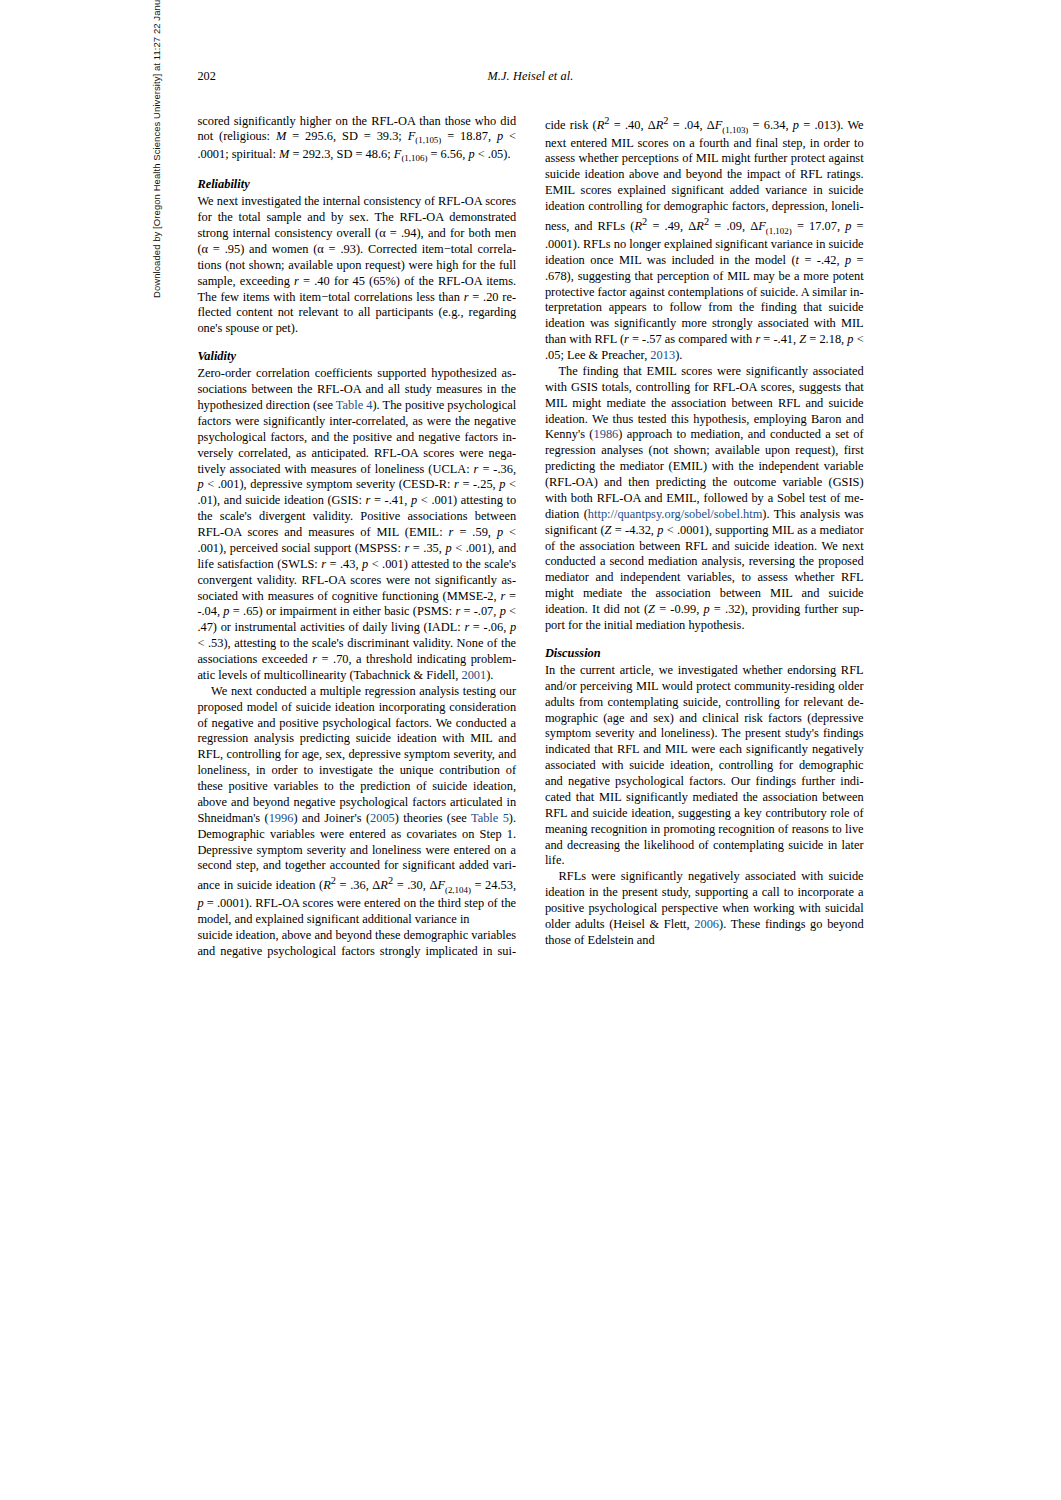Downloaded by [Oregon Health Sciences University] at 11:27 22 January 2016
202
M.J. Heisel et al.
scored significantly higher on the RFL-OA than those who did not (religious: M = 295.6, SD = 39.3; F(1,105) = 18.87, p < .0001; spiritual: M = 292.3, SD = 48.6; F(1,106) = 6.56, p < .05).
Reliability
We next investigated the internal consistency of RFL-OA scores for the total sample and by sex. The RFL-OA demonstrated strong internal consistency overall (α = .94), and for both men (α = .95) and women (α = .93). Corrected item−total correlations (not shown; available upon request) were high for the full sample, exceeding r = .40 for 45 (65%) of the RFL-OA items. The few items with item−total correlations less than r = .20 reflected content not relevant to all participants (e.g., regarding one's spouse or pet).
Validity
Zero-order correlation coefficients supported hypothesized associations between the RFL-OA and all study measures in the hypothesized direction (see Table 4). The positive psychological factors were significantly inter-correlated, as were the negative psychological factors, and the positive and negative factors inversely correlated, as anticipated. RFL-OA scores were negatively associated with measures of loneliness (UCLA: r = -.36, p < .001), depressive symptom severity (CESD-R: r = -.25, p < .01), and suicide ideation (GSIS: r = -.41, p < .001) attesting to the scale's divergent validity. Positive associations between RFL-OA scores and measures of MIL (EMIL: r = .59, p < .001), perceived social support (MSPSS: r = .35, p < .001), and life satisfaction (SWLS: r = .43, p < .001) attested to the scale's convergent validity. RFL-OA scores were not significantly associated with measures of cognitive functioning (MMSE-2, r = -.04, p = .65) or impairment in either basic (PSMS: r = -.07, p < .47) or instrumental activities of daily living (IADL: r = -.06, p < .53), attesting to the scale's discriminant validity. None of the associations exceeded r = .70, a threshold indicating problematic levels of multicollinearity (Tabachnick & Fidell, 2001).
We next conducted a multiple regression analysis testing our proposed model of suicide ideation incorporating consideration of negative and positive psychological factors. We conducted a regression analysis predicting suicide ideation with MIL and RFL, controlling for age, sex, depressive symptom severity, and loneliness, in order to investigate the unique contribution of these positive variables to the prediction of suicide ideation, above and beyond negative psychological factors articulated in Shneidman's (1996) and Joiner's (2005) theories (see Table 5). Demographic variables were entered as covariates on Step 1. Depressive symptom severity and loneliness were entered on a second step, and together accounted for significant added variance in suicide ideation (R2 = .36, ΔR2 = .30, ΔF(2,104) = 24.53, p = .0001). RFL-OA scores were entered on the third step of the model, and explained significant additional variance in
suicide ideation, above and beyond these demographic variables and negative psychological factors strongly implicated in suicide risk (R2 = .40, ΔR2 = .04, ΔF(1,103) = 6.34, p = .013). We next entered MIL scores on a fourth and final step, in order to assess whether perceptions of MIL might further protect against suicide ideation above and beyond the impact of RFL ratings. EMIL scores explained significant added variance in suicide ideation controlling for demographic factors, depression, loneliness, and RFLs (R2 = .49, ΔR2 = .09, ΔF(1,102) = 17.07, p = .0001). RFLs no longer explained significant variance in suicide ideation once MIL was included in the model (t = -.42, p = .678), suggesting that perception of MIL may be a more potent protective factor against contemplations of suicide. A similar interpretation appears to follow from the finding that suicide ideation was significantly more strongly associated with MIL than with RFL (r = -.57 as compared with r = -.41, Z = 2.18, p < .05; Lee & Preacher, 2013).
The finding that EMIL scores were significantly associated with GSIS totals, controlling for RFL-OA scores, suggests that MIL might mediate the association between RFL and suicide ideation. We thus tested this hypothesis, employing Baron and Kenny's (1986) approach to mediation, and conducted a set of regression analyses (not shown; available upon request), first predicting the mediator (EMIL) with the independent variable (RFL-OA) and then predicting the outcome variable (GSIS) with both RFL-OA and EMIL, followed by a Sobel test of mediation (http://quantpsy.org/sobel/sobel.htm). This analysis was significant (Z = -4.32, p < .0001), supporting MIL as a mediator of the association between RFL and suicide ideation. We next conducted a second mediation analysis, reversing the proposed mediator and independent variables, to assess whether RFL might mediate the association between MIL and suicide ideation. It did not (Z = -0.99, p = .32), providing further support for the initial mediation hypothesis.
Discussion
In the current article, we investigated whether endorsing RFL and/or perceiving MIL would protect community-residing older adults from contemplating suicide, controlling for relevant demographic (age and sex) and clinical risk factors (depressive symptom severity and loneliness). The present study's findings indicated that RFL and MIL were each significantly negatively associated with suicide ideation, controlling for demographic and negative psychological factors. Our findings further indicated that MIL significantly mediated the association between RFL and suicide ideation, suggesting a key contributory role of meaning recognition in promoting recognition of reasons to live and decreasing the likelihood of contemplating suicide in later life.
RFLs were significantly negatively associated with suicide ideation in the present study, supporting a call to incorporate a positive psychological perspective when working with suicidal older adults (Heisel & Flett, 2006). These findings go beyond those of Edelstein and